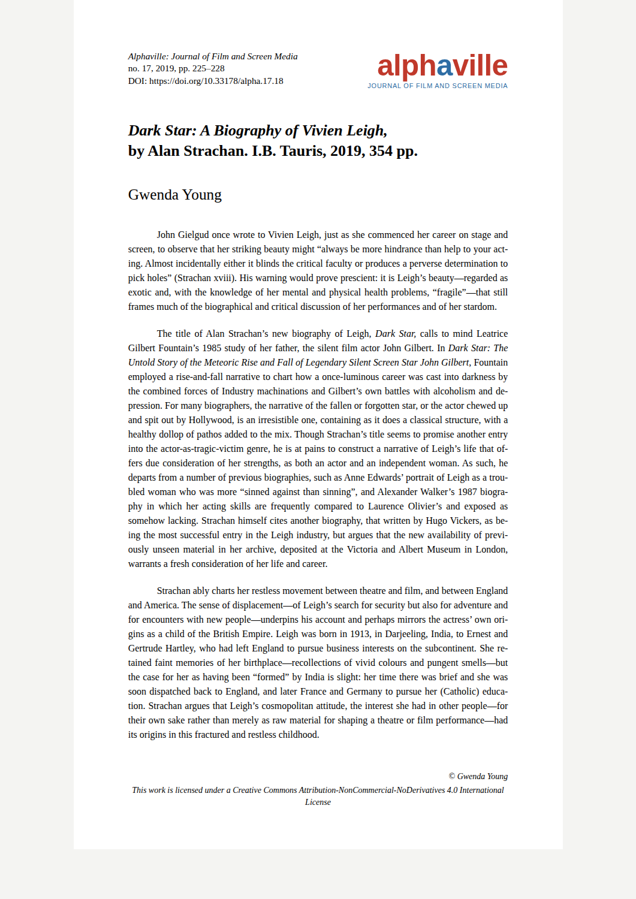Alphaville: Journal of Film and Screen Media
no. 17, 2019, pp. 225–228
DOI: https://doi.org/10.33178/alpha.17.18
alphaville
JOURNAL OF FILM AND SCREEN MEDIA
Dark Star: A Biography of Vivien Leigh,
by Alan Strachan. I.B. Tauris, 2019, 354 pp.
Gwenda Young
John Gielgud once wrote to Vivien Leigh, just as she commenced her career on stage and screen, to observe that her striking beauty might “always be more hindrance than help to your acting. Almost incidentally either it blinds the critical faculty or produces a perverse determination to pick holes” (Strachan xviii). His warning would prove prescient: it is Leigh’s beauty—regarded as exotic and, with the knowledge of her mental and physical health problems, “fragile”—that still frames much of the biographical and critical discussion of her performances and of her stardom.
The title of Alan Strachan’s new biography of Leigh, Dark Star, calls to mind Leatrice Gilbert Fountain’s 1985 study of her father, the silent film actor John Gilbert. In Dark Star: The Untold Story of the Meteoric Rise and Fall of Legendary Silent Screen Star John Gilbert, Fountain employed a rise-and-fall narrative to chart how a once-luminous career was cast into darkness by the combined forces of Industry machinations and Gilbert’s own battles with alcoholism and depression. For many biographers, the narrative of the fallen or forgotten star, or the actor chewed up and spit out by Hollywood, is an irresistible one, containing as it does a classical structure, with a healthy dollop of pathos added to the mix. Though Strachan’s title seems to promise another entry into the actor-as-tragic-victim genre, he is at pains to construct a narrative of Leigh’s life that offers due consideration of her strengths, as both an actor and an independent woman. As such, he departs from a number of previous biographies, such as Anne Edwards’ portrait of Leigh as a troubled woman who was more “sinned against than sinning”, and Alexander Walker’s 1987 biography in which her acting skills are frequently compared to Laurence Olivier’s and exposed as somehow lacking. Strachan himself cites another biography, that written by Hugo Vickers, as being the most successful entry in the Leigh industry, but argues that the new availability of previously unseen material in her archive, deposited at the Victoria and Albert Museum in London, warrants a fresh consideration of her life and career.
Strachan ably charts her restless movement between theatre and film, and between England and America. The sense of displacement—of Leigh’s search for security but also for adventure and for encounters with new people—underpins his account and perhaps mirrors the actress’ own origins as a child of the British Empire. Leigh was born in 1913, in Darjeeling, India, to Ernest and Gertrude Hartley, who had left England to pursue business interests on the subcontinent. She retained faint memories of her birthplace—recollections of vivid colours and pungent smells—but the case for her as having been “formed” by India is slight: her time there was brief and she was soon dispatched back to England, and later France and Germany to pursue her (Catholic) education. Strachan argues that Leigh’s cosmopolitan attitude, the interest she had in other people—for their own sake rather than merely as raw material for shaping a theatre or film performance—had its origins in this fractured and restless childhood.
© Gwenda Young
This work is licensed under a Creative Commons Attribution-NonCommercial-NoDerivatives 4.0 International License